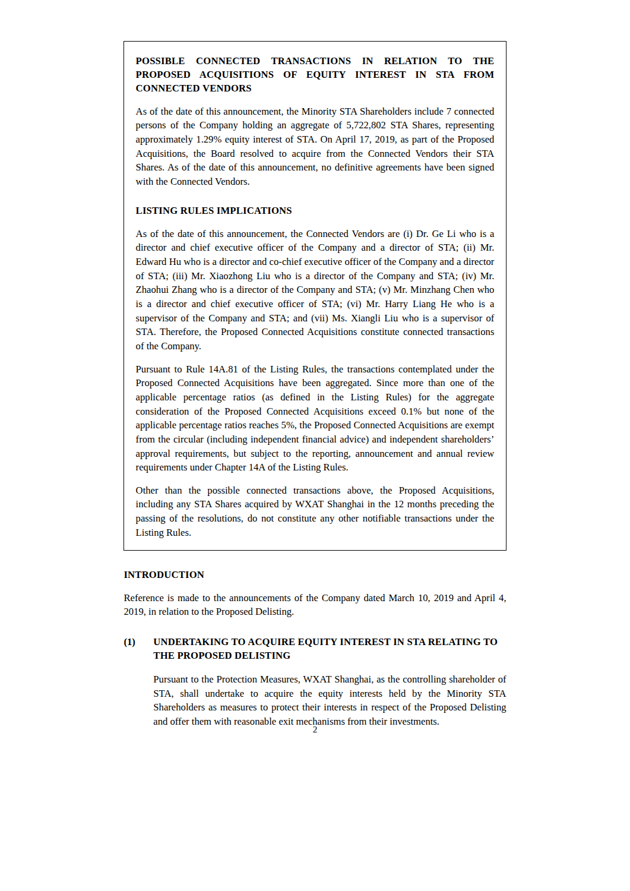Possible connected transactions in relation to the proposed acquisitions of equity interest in STA from connected vendors
As of the date of this announcement, the Minority STA Shareholders include 7 connected persons of the Company holding an aggregate of 5,722,802 STA Shares, representing approximately 1.29% equity interest of STA. On April 17, 2019, as part of the Proposed Acquisitions, the Board resolved to acquire from the Connected Vendors their STA Shares. As of the date of this announcement, no definitive agreements have been signed with the Connected Vendors.
Listing Rules Implications
As of the date of this announcement, the Connected Vendors are (i) Dr. Ge Li who is a director and chief executive officer of the Company and a director of STA; (ii) Mr. Edward Hu who is a director and co-chief executive officer of the Company and a director of STA; (iii) Mr. Xiaozhong Liu who is a director of the Company and STA; (iv) Mr. Zhaohui Zhang who is a director of the Company and STA; (v) Mr. Minzhang Chen who is a director and chief executive officer of STA; (vi) Mr. Harry Liang He who is a supervisor of the Company and STA; and (vii) Ms. Xiangli Liu who is a supervisor of STA. Therefore, the Proposed Connected Acquisitions constitute connected transactions of the Company.
Pursuant to Rule 14A.81 of the Listing Rules, the transactions contemplated under the Proposed Connected Acquisitions have been aggregated. Since more than one of the applicable percentage ratios (as defined in the Listing Rules) for the aggregate consideration of the Proposed Connected Acquisitions exceed 0.1% but none of the applicable percentage ratios reaches 5%, the Proposed Connected Acquisitions are exempt from the circular (including independent financial advice) and independent shareholders’ approval requirements, but subject to the reporting, announcement and annual review requirements under Chapter 14A of the Listing Rules.
Other than the possible connected transactions above, the Proposed Acquisitions, including any STA Shares acquired by WXAT Shanghai in the 12 months preceding the passing of the resolutions, do not constitute any other notifiable transactions under the Listing Rules.
Introduction
Reference is made to the announcements of the Company dated March 10, 2019 and April 4, 2019, in relation to the Proposed Delisting.
(1)
Undertaking to acquire equity interest in STA relating to the proposed delisting
Pursuant to the Protection Measures, WXAT Shanghai, as the controlling shareholder of STA, shall undertake to acquire the equity interests held by the Minority STA Shareholders as measures to protect their interests in respect of the Proposed Delisting and offer them with reasonable exit mechanisms from their investments.
2